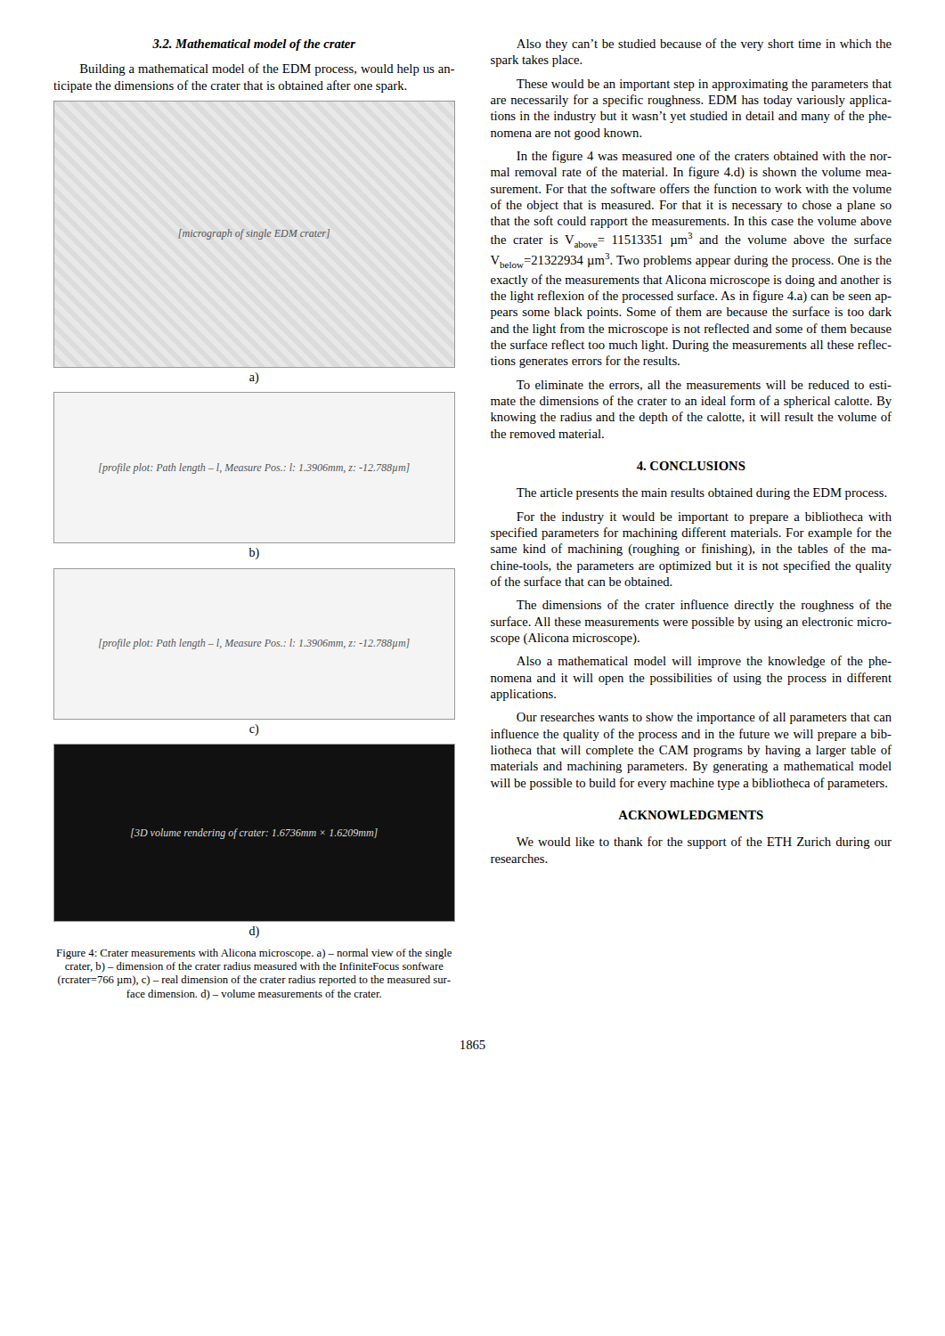3.2. Mathematical model of the crater
Building a mathematical model of the EDM process, would help us anticipate the dimensions of the crater that is obtained after one spark.
[micrograph of single EDM crater]
a)
[profile plot: Path length – l, Measure Pos.: l: 1.3906mm, z: -12.788µm]
b)
[profile plot: Path length – l, Measure Pos.: l: 1.3906mm, z: -12.788µm]
c)
[3D volume rendering of crater: 1.6736mm × 1.6209mm]
d)
Figure 4: Crater measurements with Alicona microscope. a) – normal view of the single crater, b) – dimension of the crater radius measured with the InfiniteFocus sonfware (rcrater=766 µm), c) – real dimension of the crater radius reported to the measured surface dimension. d) – volume measurements of the crater.
Also they can’t be studied because of the very short time in which the spark takes place.
These would be an important step in approximating the parameters that are necessarily for a specific roughness. EDM has today variously applications in the industry but it wasn’t yet studied in detail and many of the phenomena are not good known.
In the figure 4 was measured one of the craters obtained with the normal removal rate of the material. In figure 4.d) is shown the volume measurement. For that the software offers the function to work with the volume of the object that is measured. For that it is necessary to chose a plane so that the soft could rapport the measurements. In this case the volume above the crater is Vabove= 11513351 µm3 and the volume above the surface Vbelow=21322934 µm3. Two problems appear during the process. One is the exactly of the measurements that Alicona microscope is doing and another is the light reflexion of the processed surface. As in figure 4.a) can be seen appears some black points. Some of them are because the surface is too dark and the light from the microscope is not reflected and some of them because the surface reflect too much light. During the measurements all these reflections generates errors for the results.
To eliminate the errors, all the measurements will be reduced to estimate the dimensions of the crater to an ideal form of a spherical calotte. By knowing the radius and the depth of the calotte, it will result the volume of the removed material.
4. CONCLUSIONS
The article presents the main results obtained during the EDM process.
For the industry it would be important to prepare a bibliotheca with specified parameters for machining different materials. For example for the same kind of machining (roughing or finishing), in the tables of the machine-tools, the parameters are optimized but it is not specified the quality of the surface that can be obtained.
The dimensions of the crater influence directly the roughness of the surface. All these measurements were possible by using an electronic microscope (Alicona microscope).
Also a mathematical model will improve the knowledge of the phenomena and it will open the possibilities of using the process in different applications.
Our researches wants to show the importance of all parameters that can influence the quality of the process and in the future we will prepare a bibliotheca that will complete the CAM programs by having a larger table of materials and machining parameters. By generating a mathematical model will be possible to build for every machine type a bibliotheca of parameters.
ACKNOWLEDGMENTS
We would like to thank for the support of the ETH Zurich during our researches.
1865